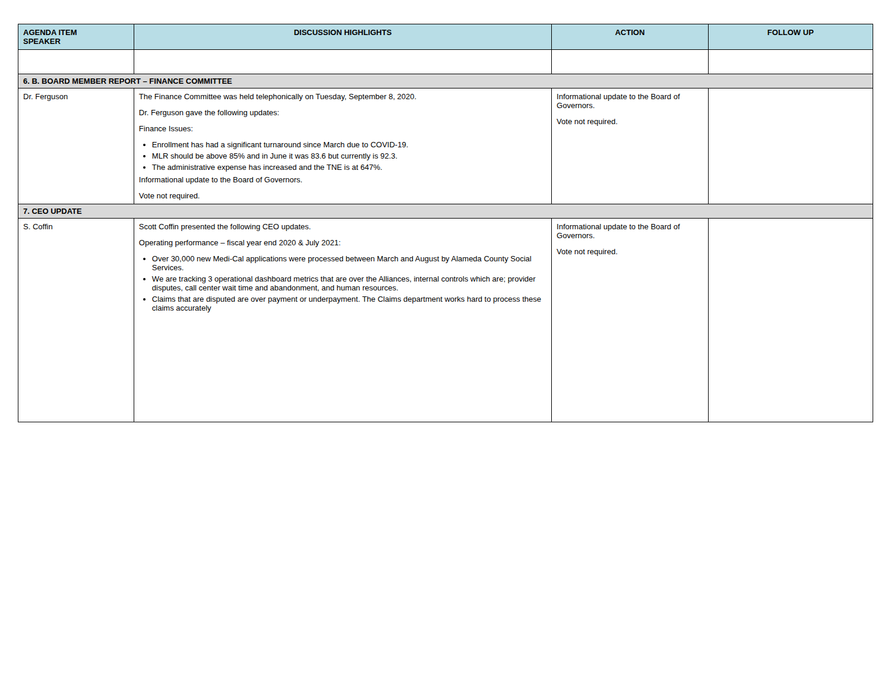| Agenda Item Speaker | Discussion Highlights | Action | Follow Up |
| --- | --- | --- | --- |
| 6. b. Board Member Report – Finance Committee |
| Dr. Ferguson | The Finance Committee was held telephonically on Tuesday, September 8, 2020. Dr. Ferguson gave the following updates: Finance Issues: Enrollment has had a significant turnaround since March due to COVID-19. MLR should be above 85% and in June it was 83.6 but currently is 92.3. The administrative expense has increased and the TNE is at 647%. Informational update to the Board of Governors. Vote not required. | Informational update to the Board of Governors. Vote not required. | |
| 7. CEO Update |
| S. Coffin | Scott Coffin presented the following CEO updates. Operating performance – fiscal year end 2020 & July 2021: Over 30,000 new Medi-Cal applications were processed between March and August by Alameda County Social Services. We are tracking 3 operational dashboard metrics that are over the Alliances, internal controls which are; provider disputes, call center wait time and abandonment, and human resources. Claims that are disputed are over payment or underpayment. The Claims department works hard to process these claims accurately | Informational update to the Board of Governors. Vote not required. | |